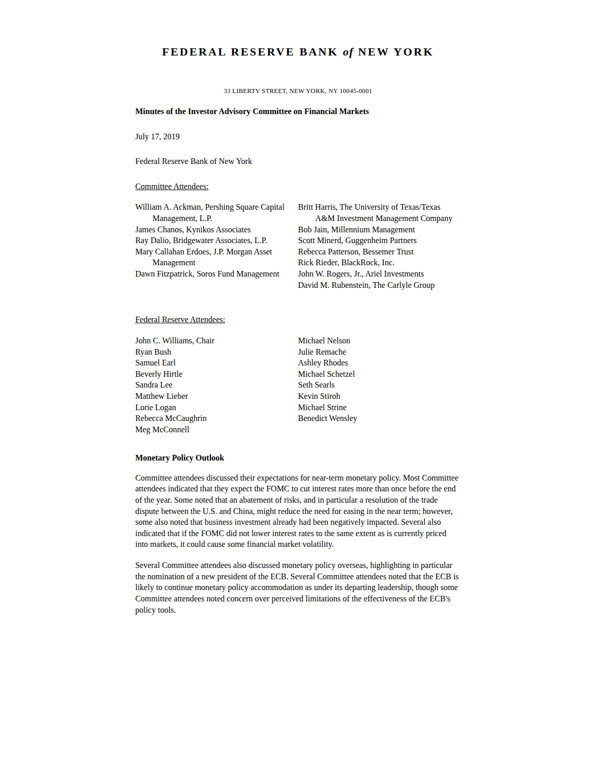FEDERAL RESERVE BANK of NEW YORK
33 LIBERTY STREET, NEW YORK, NY 10045-0001
Minutes of the Investor Advisory Committee on Financial Markets
July 17, 2019
Federal Reserve Bank of New York
Committee Attendees:
| William A. Ackman, Pershing Square Capital Management, L.P. James Chanos, Kynikos Associates Ray Dalio, Bridgewater Associates, L.P. Mary Callahan Erdoes, J.P. Morgan Asset Management Dawn Fitzpatrick, Soros Fund Management | Britt Harris, The University of Texas/Texas A&M Investment Management Company Bob Jain, Millennium Management Scott Minerd, Guggenheim Partners Rebecca Patterson, Bessemer Trust Rick Rieder, BlackRock, Inc. John W. Rogers, Jr., Ariel Investments David M. Rubenstein, The Carlyle Group |
Federal Reserve Attendees:
| John C. Williams, Chair Ryan Bush Samuel Earl Beverly Hirtle Sandra Lee Matthew Lieber Lorie Logan Rebecca McCaughrin Meg McConnell | Michael Nelson Julie Remache Ashley Rhodes Michael Schetzel Seth Searls Kevin Stiroh Michael Strine Benedict Wensley |
Monetary Policy Outlook
Committee attendees discussed their expectations for near-term monetary policy. Most Committee attendees indicated that they expect the FOMC to cut interest rates more than once before the end of the year. Some noted that an abatement of risks, and in particular a resolution of the trade dispute between the U.S. and China, might reduce the need for easing in the near term; however, some also noted that business investment already had been negatively impacted. Several also indicated that if the FOMC did not lower interest rates to the same extent as is currently priced into markets, it could cause some financial market volatility.
Several Committee attendees also discussed monetary policy overseas, highlighting in particular the nomination of a new president of the ECB. Several Committee attendees noted that the ECB is likely to continue monetary policy accommodation as under its departing leadership, though some Committee attendees noted concern over perceived limitations of the effectiveness of the ECB's policy tools.